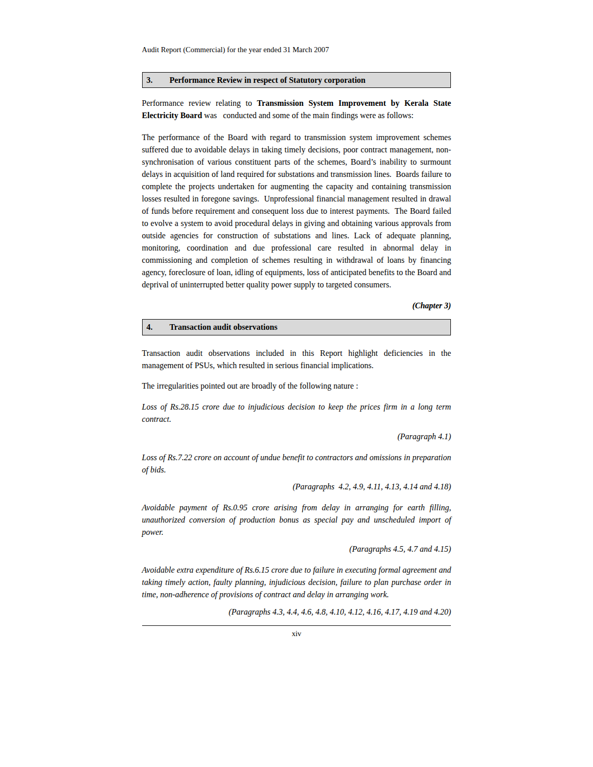Audit Report (Commercial) for the year ended 31 March 2007
3. Performance Review in respect of Statutory corporation
Performance review relating to Transmission System Improvement by Kerala State Electricity Board was conducted and some of the main findings were as follows:
The performance of the Board with regard to transmission system improvement schemes suffered due to avoidable delays in taking timely decisions, poor contract management, non-synchronisation of various constituent parts of the schemes, Board’s inability to surmount delays in acquisition of land required for substations and transmission lines. Boards failure to complete the projects undertaken for augmenting the capacity and containing transmission losses resulted in foregone savings. Unprofessional financial management resulted in drawal of funds before requirement and consequent loss due to interest payments. The Board failed to evolve a system to avoid procedural delays in giving and obtaining various approvals from outside agencies for construction of substations and lines. Lack of adequate planning, monitoring, coordination and due professional care resulted in abnormal delay in commissioning and completion of schemes resulting in withdrawal of loans by financing agency, foreclosure of loan, idling of equipments, loss of anticipated benefits to the Board and deprival of uninterrupted better quality power supply to targeted consumers.
(Chapter 3)
4. Transaction audit observations
Transaction audit observations included in this Report highlight deficiencies in the management of PSUs, which resulted in serious financial implications.
The irregularities pointed out are broadly of the following nature :
Loss of Rs.28.15 crore due to injudicious decision to keep the prices firm in a long term contract.
(Paragraph 4.1)
Loss of Rs.7.22 crore on account of undue benefit to contractors and omissions in preparation of bids.
(Paragraphs 4.2, 4.9, 4.11, 4.13, 4.14 and 4.18)
Avoidable payment of Rs.0.95 crore arising from delay in arranging for earth filling, unauthorized conversion of production bonus as special pay and unscheduled import of power.
(Paragraphs 4.5, 4.7 and 4.15)
Avoidable extra expenditure of Rs.6.15 crore due to failure in executing formal agreement and taking timely action, faulty planning, injudicious decision, failure to plan purchase order in time, non-adherence of provisions of contract and delay in arranging work.
(Paragraphs 4.3, 4.4, 4.6, 4.8, 4.10, 4.12, 4.16, 4.17, 4.19 and 4.20)
xiv